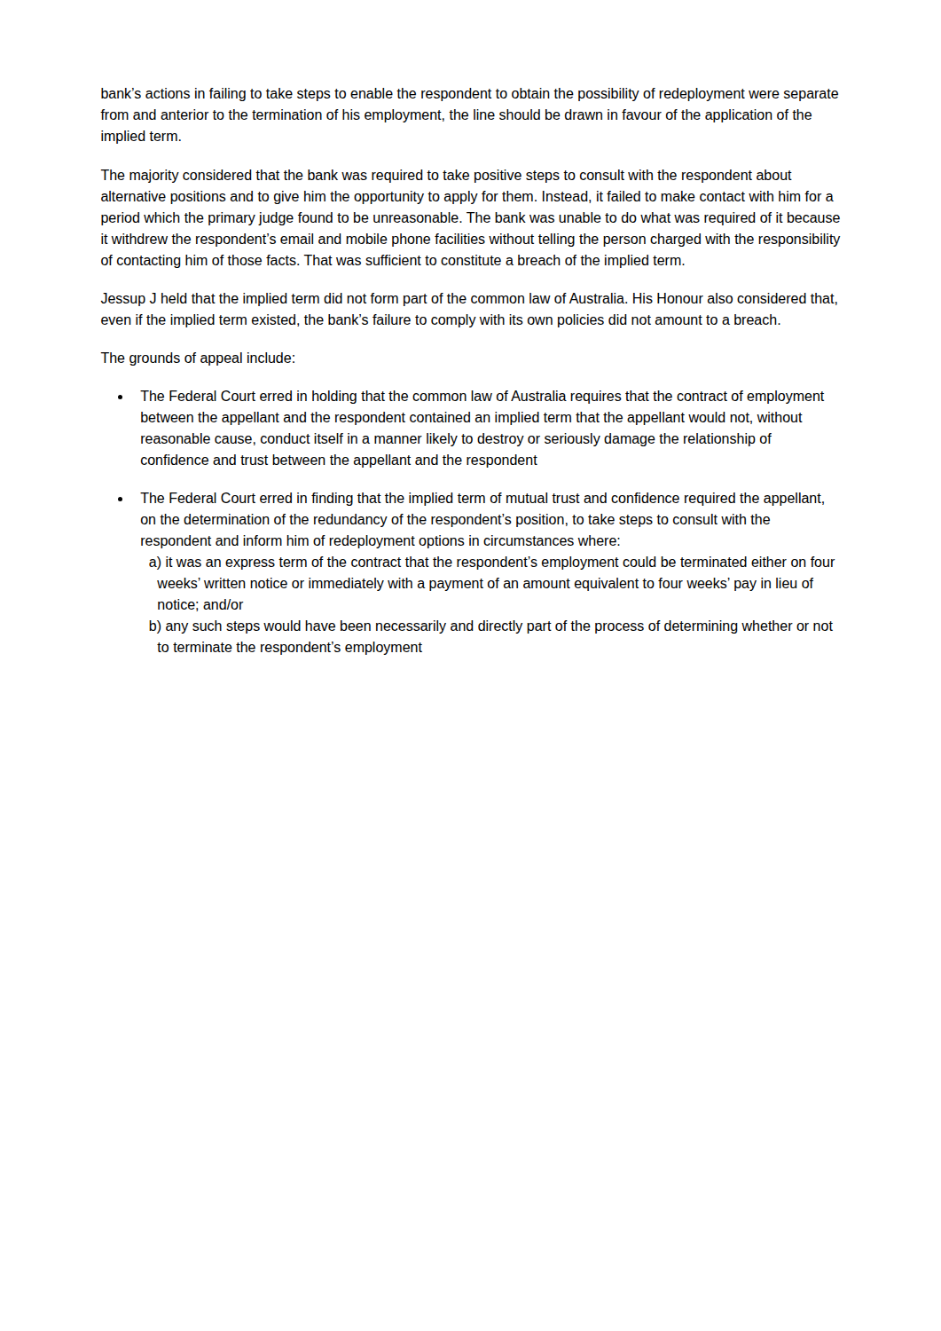bank’s actions in failing to take steps to enable the respondent to obtain the possibility of redeployment were separate from and anterior to the termination of his employment, the line should be drawn in favour of the application of the implied term.
The majority considered that the bank was required to take positive steps to consult with the respondent about alternative positions and to give him the opportunity to apply for them. Instead, it failed to make contact with him for a period which the primary judge found to be unreasonable. The bank was unable to do what was required of it because it withdrew the respondent’s email and mobile phone facilities without telling the person charged with the responsibility of contacting him of those facts. That was sufficient to constitute a breach of the implied term.
Jessup J held that the implied term did not form part of the common law of Australia. His Honour also considered that, even if the implied term existed, the bank’s failure to comply with its own policies did not amount to a breach.
The grounds of appeal include:
The Federal Court erred in holding that the common law of Australia requires that the contract of employment between the appellant and the respondent contained an implied term that the appellant would not, without reasonable cause, conduct itself in a manner likely to destroy or seriously damage the relationship of confidence and trust between the appellant and the respondent
The Federal Court erred in finding that the implied term of mutual trust and confidence required the appellant, on the determination of the redundancy of the respondent’s position, to take steps to consult with the respondent and inform him of redeployment options in circumstances where: a) it was an express term of the contract that the respondent’s employment could be terminated either on four weeks’ written notice or immediately with a payment of an amount equivalent to four weeks’ pay in lieu of notice; and/or b) any such steps would have been necessarily and directly part of the process of determining whether or not to terminate the respondent’s employment